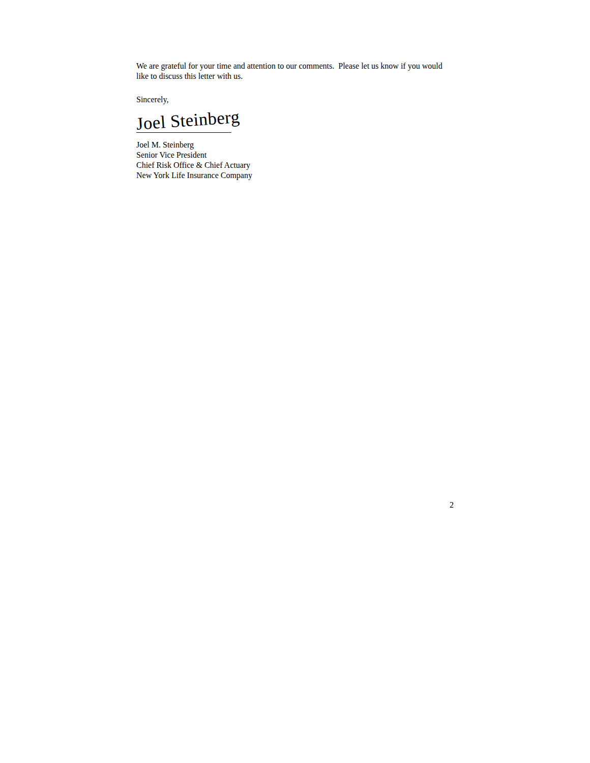We are grateful for your time and attention to our comments. Please let us know if you would like to discuss this letter with us.
Sincerely,
Joel Steinberg
Joel M. Steinberg
Senior Vice President
Chief Risk Office & Chief Actuary
New York Life Insurance Company
2